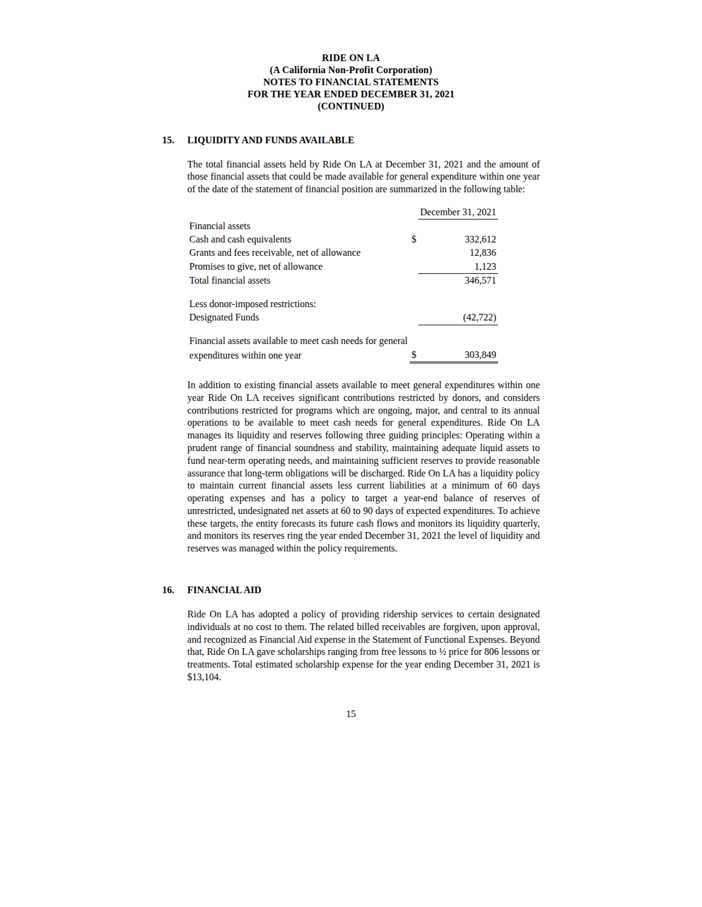RIDE ON LA
(A California Non-Profit Corporation)
NOTES TO FINANCIAL STATEMENTS
FOR THE YEAR ENDED DECEMBER 31, 2021
(CONTINUED)
15.
LIQUIDITY AND FUNDS AVAILABLE
The total financial assets held by Ride On LA at December 31, 2021 and the amount of those financial assets that could be made available for general expenditure within one year of the date of the statement of financial position are summarized in the following table:
| | | December 31, 2021 |
| Financial assets | | |
| Cash and cash equivalents | $ | 332,612 |
| Grants and fees receivable, net of allowance | | 12,836 |
| Promises to give, net of allowance | | 1,123 |
| Total financial assets | | 346,571 |
| Less donor-imposed restrictions: | | |
| Designated Funds | | (42,722) |
| Financial assets available to meet cash needs for general | | |
| expenditures within one year | $ | 303,849 |
In addition to existing financial assets available to meet general expenditures within one year Ride On LA receives significant contributions restricted by donors, and considers contributions restricted for programs which are ongoing, major, and central to its annual operations to be available to meet cash needs for general expenditures. Ride On LA manages its liquidity and reserves following three guiding principles: Operating within a prudent range of financial soundness and stability, maintaining adequate liquid assets to fund near-term operating needs, and maintaining sufficient reserves to provide reasonable assurance that long-term obligations will be discharged. Ride On LA has a liquidity policy to maintain current financial assets less current liabilities at a minimum of 60 days operating expenses and has a policy to target a year-end balance of reserves of unrestricted, undesignated net assets at 60 to 90 days of expected expenditures. To achieve these targets, the entity forecasts its future cash flows and monitors its liquidity quarterly, and monitors its reserves ring the year ended December 31, 2021 the level of liquidity and reserves was managed within the policy requirements.
16.
FINANCIAL AID
Ride On LA has adopted a policy of providing ridership services to certain designated individuals at no cost to them. The related billed receivables are forgiven, upon approval, and recognized as Financial Aid expense in the Statement of Functional Expenses. Beyond that, Ride On LA gave scholarships ranging from free lessons to ½ price for 806 lessons or treatments. Total estimated scholarship expense for the year ending December 31, 2021 is $13,104.
15